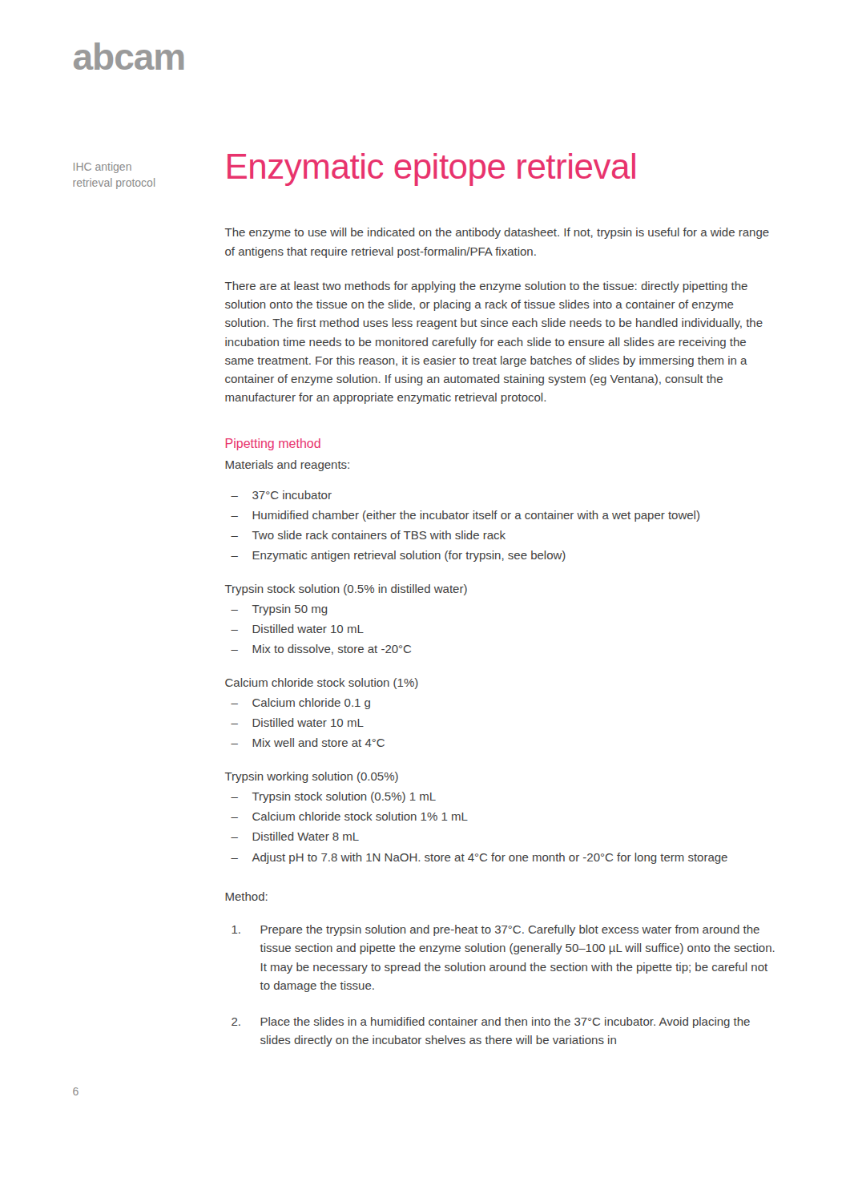abcam
IHC antigen
retrieval protocol
Enzymatic epitope retrieval
The enzyme to use will be indicated on the antibody datasheet. If not, trypsin is useful for a wide range of antigens that require retrieval post-formalin/PFA fixation.
There are at least two methods for applying the enzyme solution to the tissue: directly pipetting the solution onto the tissue on the slide, or placing a rack of tissue slides into a container of enzyme solution. The first method uses less reagent but since each slide needs to be handled individually, the incubation time needs to be monitored carefully for each slide to ensure all slides are receiving the same treatment. For this reason, it is easier to treat large batches of slides by immersing them in a container of enzyme solution. If using an automated staining system (eg Ventana), consult the manufacturer for an appropriate enzymatic retrieval protocol.
Pipetting method
Materials and reagents:
37°C incubator
Humidified chamber (either the incubator itself or a container with a wet paper towel)
Two slide rack containers of TBS with slide rack
Enzymatic antigen retrieval solution (for trypsin, see below)
Trypsin stock solution (0.5% in distilled water)
Trypsin 50 mg
Distilled water 10 mL
Mix to dissolve, store at -20°C
Calcium chloride stock solution (1%)
Calcium chloride 0.1 g
Distilled water 10 mL
Mix well and store at 4°C
Trypsin working solution (0.05%)
Trypsin stock solution (0.5%) 1 mL
Calcium chloride stock solution 1% 1 mL
Distilled Water 8 mL
Adjust pH to 7.8 with 1N NaOH. store at 4°C for one month or -20°C for long term storage
Method:
Prepare the trypsin solution and pre-heat to 37°C. Carefully blot excess water from around the tissue section and pipette the enzyme solution (generally 50–100 µL will suffice) onto the section. It may be necessary to spread the solution around the section with the pipette tip; be careful not to damage the tissue.
Place the slides in a humidified container and then into the 37°C incubator. Avoid placing the slides directly on the incubator shelves as there will be variations in
6